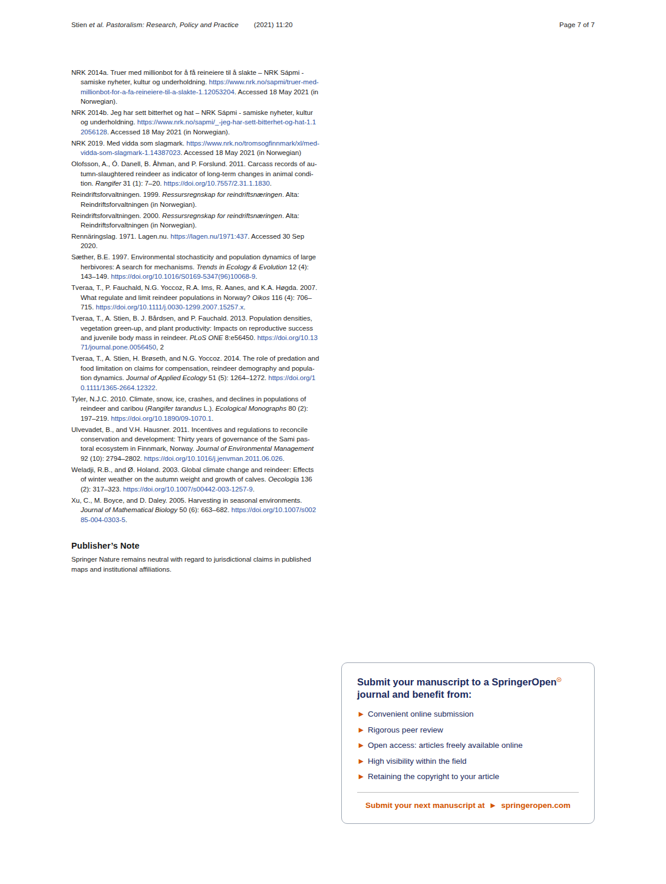Stien et al. Pastoralism: Research, Policy and Practice(2021) 11:20
Page 7 of 7
NRK 2014a. Truer med millionbot for å få reineiere til å slakte – NRK Sápmi - samiske nyheter, kultur og underholdning. https://www.nrk.no/sapmi/truer-med-millionbot-for-a-fa-reineiere-til-a-slakte-1.12053204. Accessed 18 May 2021 (in Norwegian).
NRK 2014b. Jeg har sett bitterhet og hat – NRK Sápmi - samiske nyheter, kultur og underholdning. https://www.nrk.no/sapmi/_-jeg-har-sett-bitterhet-og-hat-1.12056128. Accessed 18 May 2021 (in Norwegian).
NRK 2019. Med vidda som slagmark. https://www.nrk.no/tromsogfinnmark/xl/med-vidda-som-slagmark-1.14387023. Accessed 18 May 2021 (in Norwegian)
Olofsson, A., Ó. Danell, B. Åhman, and P. Forslund. 2011. Carcass records of autumn-slaughtered reindeer as indicator of long-term changes in animal condition. Rangifer 31 (1): 7–20. https://doi.org/10.7557/2.31.1.1830.
Reindriftsforvaltningen. 1999. Ressursregnskap for reindriftsnæringen. Alta: Reindriftsforvaltningen (in Norwegian).
Reindriftsforvaltningen. 2000. Ressursregnskap for reindriftsnæringen. Alta: Reindriftsforvaltningen (in Norwegian).
Rennäringslag. 1971. Lagen.nu. https://lagen.nu/1971:437. Accessed 30 Sep 2020.
Sæther, B.E. 1997. Environmental stochasticity and population dynamics of large herbivores: A search for mechanisms. Trends in Ecology & Evolution 12 (4): 143–149. https://doi.org/10.1016/S0169-5347(96)10068-9.
Tveraa, T., P. Fauchald, N.G. Yoccoz, R.A. Ims, R. Aanes, and K.A. Høgda. 2007. What regulate and limit reindeer populations in Norway? Oikos 116 (4): 706–715. https://doi.org/10.1111/j.0030-1299.2007.15257.x.
Tveraa, T., A. Stien, B. J. Bårdsen, and P. Fauchald. 2013. Population densities, vegetation green-up, and plant productivity: Impacts on reproductive success and juvenile body mass in reindeer. PLoS ONE 8:e56450. https://doi.org/10.1371/journal.pone.0056450, 2
Tveraa, T., A. Stien, H. Brøseth, and N.G. Yoccoz. 2014. The role of predation and food limitation on claims for compensation, reindeer demography and population dynamics. Journal of Applied Ecology 51 (5): 1264–1272. https://doi.org/10.1111/1365-2664.12322.
Tyler, N.J.C. 2010. Climate, snow, ice, crashes, and declines in populations of reindeer and caribou (Rangifer tarandus L.). Ecological Monographs 80 (2): 197–219. https://doi.org/10.1890/09-1070.1.
Ulvevadet, B., and V.H. Hausner. 2011. Incentives and regulations to reconcile conservation and development: Thirty years of governance of the Sami pastoral ecosystem in Finnmark, Norway. Journal of Environmental Management 92 (10): 2794–2802. https://doi.org/10.1016/j.jenvman.2011.06.026.
Weladji, R.B., and Ø. Holand. 2003. Global climate change and reindeer: Effects of winter weather on the autumn weight and growth of calves. Oecologia 136 (2): 317–323. https://doi.org/10.1007/s00442-003-1257-9.
Xu, C., M. Boyce, and D. Daley. 2005. Harvesting in seasonal environments. Journal of Mathematical Biology 50 (6): 663–682. https://doi.org/10.1007/s00285-004-0303-5.
Publisher’s Note
Springer Nature remains neutral with regard to jurisdictional claims in published maps and institutional affiliations.
Submit your manuscript to a SpringerOpen☉
journal and benefit from:
►Convenient online submission
►Rigorous peer review
►Open access: articles freely available online
►High visibility within the field
►Retaining the copyright to your article
Submit your next manuscript at ► springeropen.com